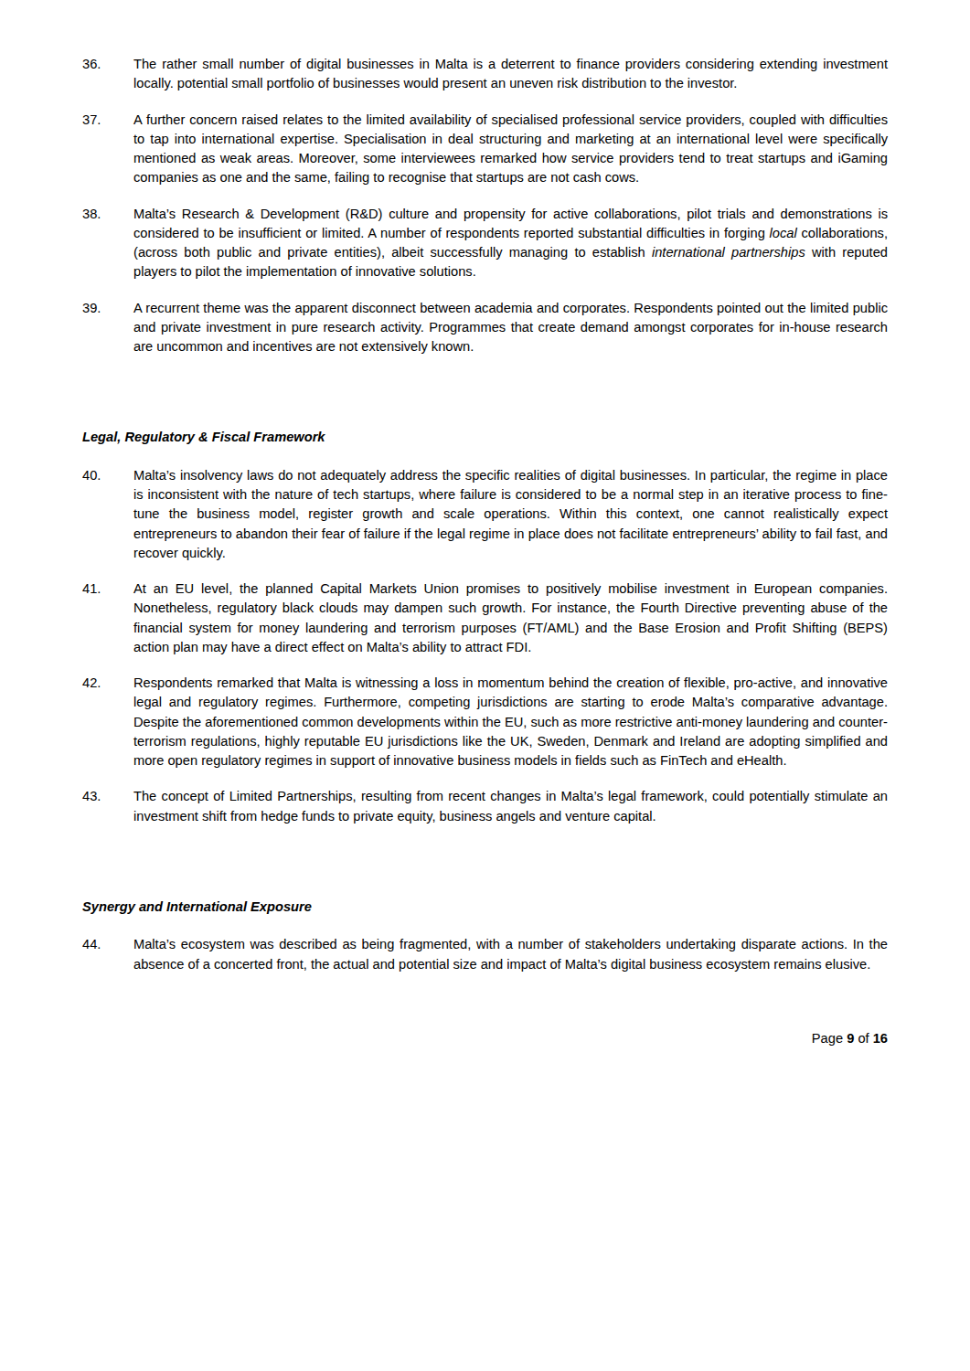36.
The rather small number of digital businesses in Malta is a deterrent to finance providers considering extending investment locally. potential small portfolio of businesses would present an uneven risk distribution to the investor.
37.
A further concern raised relates to the limited availability of specialised professional service providers, coupled with difficulties to tap into international expertise. Specialisation in deal structuring and marketing at an international level were specifically mentioned as weak areas. Moreover, some interviewees remarked how service providers tend to treat startups and iGaming companies as one and the same, failing to recognise that startups are not cash cows.
38.
Malta’s Research & Development (R&D) culture and propensity for active collaborations, pilot trials and demonstrations is considered to be insufficient or limited. A number of respondents reported substantial difficulties in forging local collaborations, (across both public and private entities), albeit successfully managing to establish international partnerships with reputed players to pilot the implementation of innovative solutions.
39.
A recurrent theme was the apparent disconnect between academia and corporates. Respondents pointed out the limited public and private investment in pure research activity. Programmes that create demand amongst corporates for in-house research are uncommon and incentives are not extensively known.
Legal, Regulatory & Fiscal Framework
40.
Malta’s insolvency laws do not adequately address the specific realities of digital businesses. In particular, the regime in place is inconsistent with the nature of tech startups, where failure is considered to be a normal step in an iterative process to fine-tune the business model, register growth and scale operations. Within this context, one cannot realistically expect entrepreneurs to abandon their fear of failure if the legal regime in place does not facilitate entrepreneurs’ ability to fail fast, and recover quickly.
41.
At an EU level, the planned Capital Markets Union promises to positively mobilise investment in European companies. Nonetheless, regulatory black clouds may dampen such growth. For instance, the Fourth Directive preventing abuse of the financial system for money laundering and terrorism purposes (FT/AML) and the Base Erosion and Profit Shifting (BEPS) action plan may have a direct effect on Malta’s ability to attract FDI.
42.
Respondents remarked that Malta is witnessing a loss in momentum behind the creation of flexible, pro-active, and innovative legal and regulatory regimes. Furthermore, competing jurisdictions are starting to erode Malta’s comparative advantage. Despite the aforementioned common developments within the EU, such as more restrictive anti-money laundering and counter-terrorism regulations, highly reputable EU jurisdictions like the UK, Sweden, Denmark and Ireland are adopting simplified and more open regulatory regimes in support of innovative business models in fields such as FinTech and eHealth.
43.
The concept of Limited Partnerships, resulting from recent changes in Malta’s legal framework, could potentially stimulate an investment shift from hedge funds to private equity, business angels and venture capital.
Synergy and International Exposure
44.
Malta’s ecosystem was described as being fragmented, with a number of stakeholders undertaking disparate actions. In the absence of a concerted front, the actual and potential size and impact of Malta’s digital business ecosystem remains elusive.
Page 9 of 16